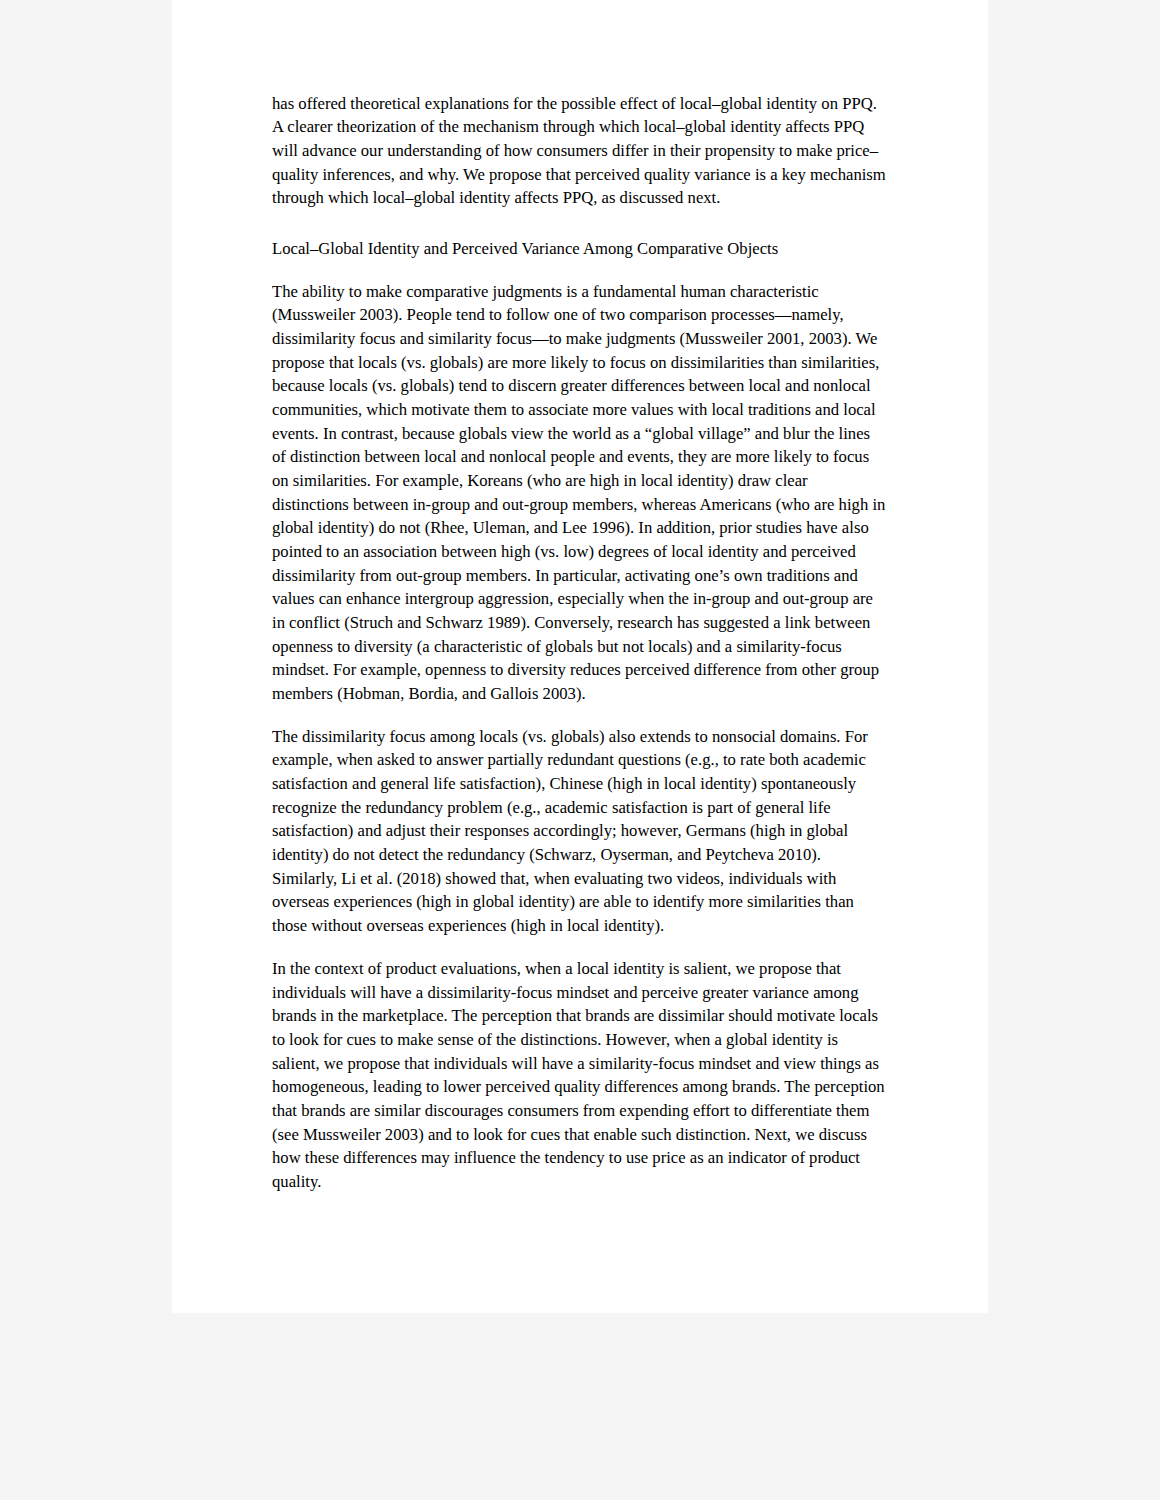has offered theoretical explanations for the possible effect of local–global identity on PPQ. A clearer theorization of the mechanism through which local–global identity affects PPQ will advance our understanding of how consumers differ in their propensity to make price–quality inferences, and why. We propose that perceived quality variance is a key mechanism through which local–global identity affects PPQ, as discussed next.
Local–Global Identity and Perceived Variance Among Comparative Objects
The ability to make comparative judgments is a fundamental human characteristic (Mussweiler 2003). People tend to follow one of two comparison processes—namely, dissimilarity focus and similarity focus—to make judgments (Mussweiler 2001, 2003). We propose that locals (vs. globals) are more likely to focus on dissimilarities than similarities, because locals (vs. globals) tend to discern greater differences between local and nonlocal communities, which motivate them to associate more values with local traditions and local events. In contrast, because globals view the world as a “global village” and blur the lines of distinction between local and nonlocal people and events, they are more likely to focus on similarities. For example, Koreans (who are high in local identity) draw clear distinctions between in-group and out-group members, whereas Americans (who are high in global identity) do not (Rhee, Uleman, and Lee 1996). In addition, prior studies have also pointed to an association between high (vs. low) degrees of local identity and perceived dissimilarity from out-group members. In particular, activating one’s own traditions and values can enhance intergroup aggression, especially when the in-group and out-group are in conflict (Struch and Schwarz 1989). Conversely, research has suggested a link between openness to diversity (a characteristic of globals but not locals) and a similarity-focus mindset. For example, openness to diversity reduces perceived difference from other group members (Hobman, Bordia, and Gallois 2003).
The dissimilarity focus among locals (vs. globals) also extends to nonsocial domains. For example, when asked to answer partially redundant questions (e.g., to rate both academic satisfaction and general life satisfaction), Chinese (high in local identity) spontaneously recognize the redundancy problem (e.g., academic satisfaction is part of general life satisfaction) and adjust their responses accordingly; however, Germans (high in global identity) do not detect the redundancy (Schwarz, Oyserman, and Peytcheva 2010). Similarly, Li et al. (2018) showed that, when evaluating two videos, individuals with overseas experiences (high in global identity) are able to identify more similarities than those without overseas experiences (high in local identity).
In the context of product evaluations, when a local identity is salient, we propose that individuals will have a dissimilarity-focus mindset and perceive greater variance among brands in the marketplace. The perception that brands are dissimilar should motivate locals to look for cues to make sense of the distinctions. However, when a global identity is salient, we propose that individuals will have a similarity-focus mindset and view things as homogeneous, leading to lower perceived quality differences among brands. The perception that brands are similar discourages consumers from expending effort to differentiate them (see Mussweiler 2003) and to look for cues that enable such distinction. Next, we discuss how these differences may influence the tendency to use price as an indicator of product quality.